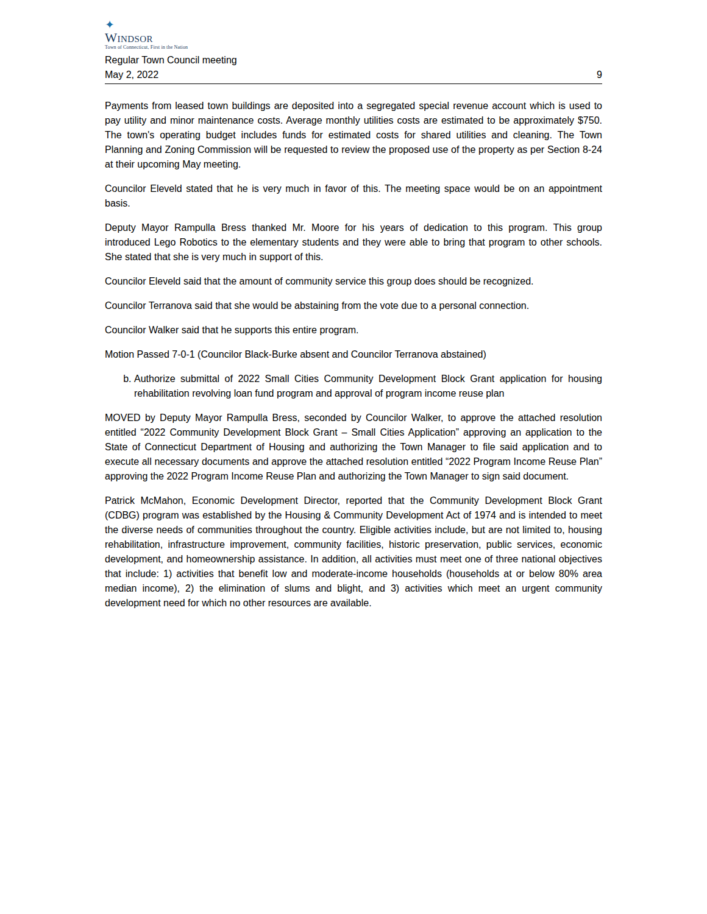✦ Windsor Town of Connecticut, First in the Nation
Regular Town Council meeting
May 2, 2022 9
Payments from leased town buildings are deposited into a segregated special revenue account which is used to pay utility and minor maintenance costs. Average monthly utilities costs are estimated to be approximately $750. The town's operating budget includes funds for estimated costs for shared utilities and cleaning. The Town Planning and Zoning Commission will be requested to review the proposed use of the property as per Section 8-24 at their upcoming May meeting.
Councilor Eleveld stated that he is very much in favor of this. The meeting space would be on an appointment basis.
Deputy Mayor Rampulla Bress thanked Mr. Moore for his years of dedication to this program. This group introduced Lego Robotics to the elementary students and they were able to bring that program to other schools. She stated that she is very much in support of this.
Councilor Eleveld said that the amount of community service this group does should be recognized.
Councilor Terranova said that she would be abstaining from the vote due to a personal connection.
Councilor Walker said that he supports this entire program.
Motion Passed 7-0-1 (Councilor Black-Burke absent and Councilor Terranova abstained)
Authorize submittal of 2022 Small Cities Community Development Block Grant application for housing rehabilitation revolving loan fund program and approval of program income reuse plan
MOVED by Deputy Mayor Rampulla Bress, seconded by Councilor Walker, to approve the attached resolution entitled “2022 Community Development Block Grant – Small Cities Application” approving an application to the State of Connecticut Department of Housing and authorizing the Town Manager to file said application and to execute all necessary documents and approve the attached resolution entitled “2022 Program Income Reuse Plan” approving the 2022 Program Income Reuse Plan and authorizing the Town Manager to sign said document.
Patrick McMahon, Economic Development Director, reported that the Community Development Block Grant (CDBG) program was established by the Housing & Community Development Act of 1974 and is intended to meet the diverse needs of communities throughout the country. Eligible activities include, but are not limited to, housing rehabilitation, infrastructure improvement, community facilities, historic preservation, public services, economic development, and homeownership assistance. In addition, all activities must meet one of three national objectives that include: 1) activities that benefit low and moderate-income households (households at or below 80% area median income), 2) the elimination of slums and blight, and 3) activities which meet an urgent community development need for which no other resources are available.